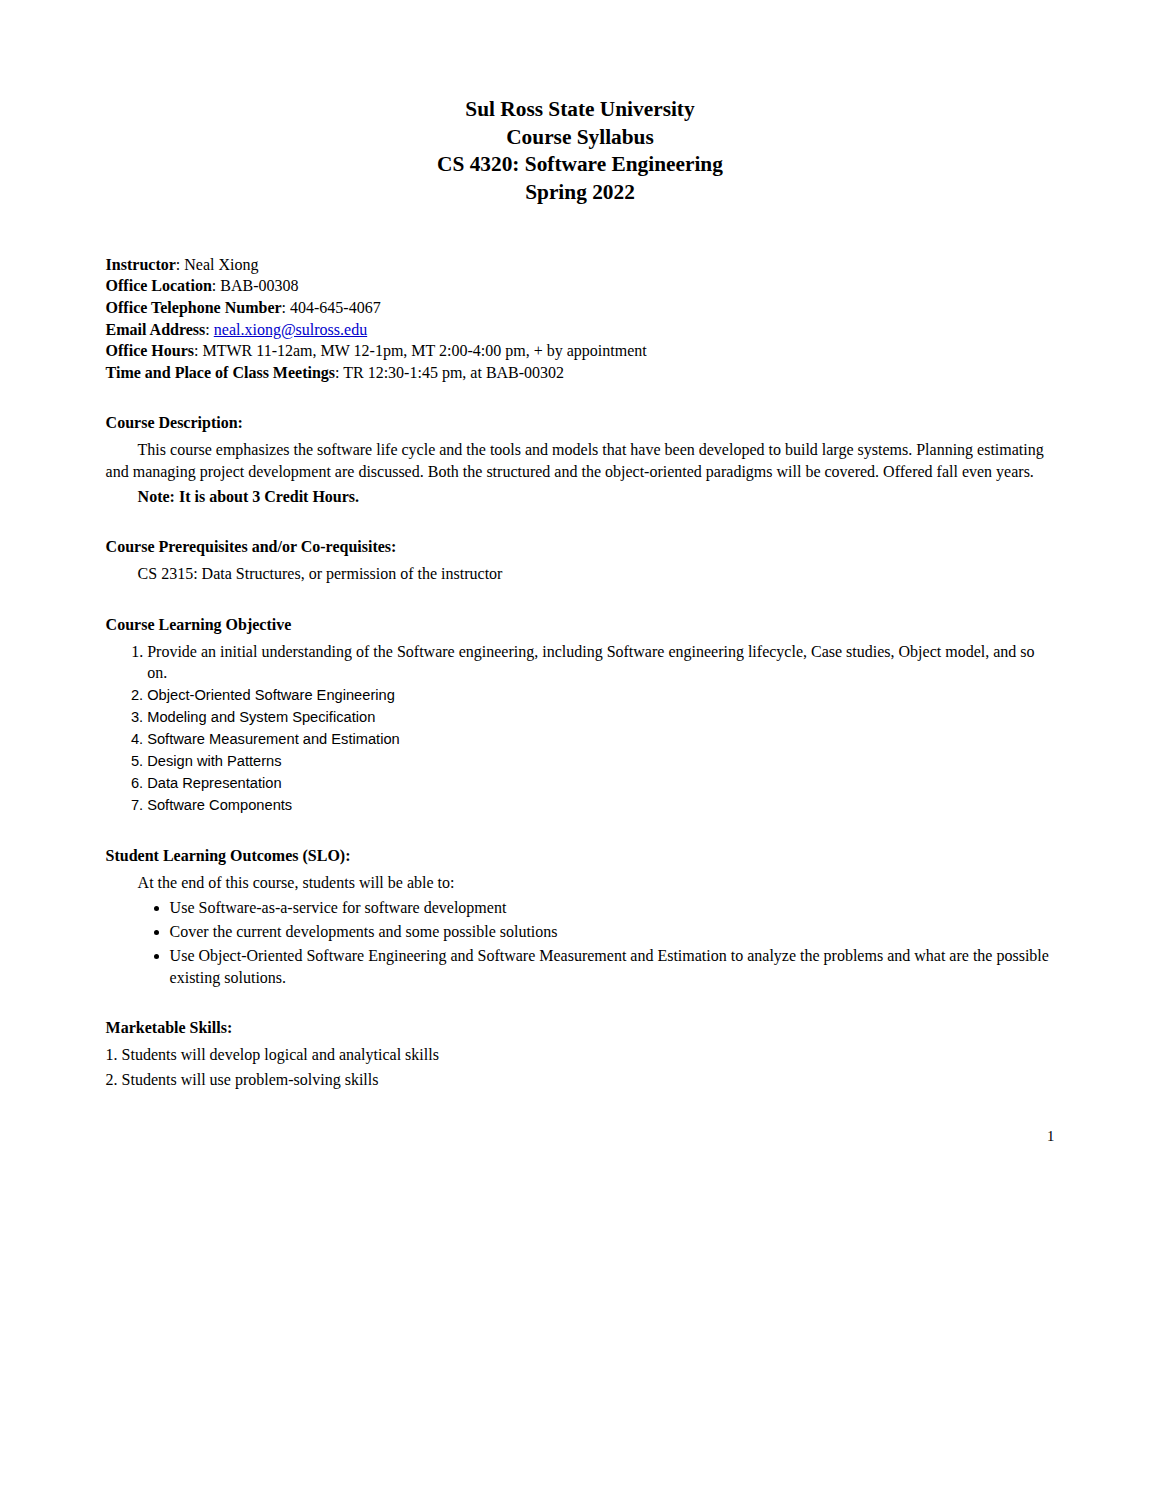Sul Ross State University
Course Syllabus
CS 4320: Software Engineering
Spring 2022
Instructor: Neal Xiong
Office Location: BAB-00308
Office Telephone Number: 404-645-4067
Email Address: neal.xiong@sulross.edu
Office Hours: MTWR 11-12am, MW 12-1pm, MT 2:00-4:00 pm, + by appointment
Time and Place of Class Meetings: TR 12:30-1:45 pm, at BAB-00302
Course Description:
This course emphasizes the software life cycle and the tools and models that have been developed to build large systems. Planning estimating and managing project development are discussed. Both the structured and the object-oriented paradigms will be covered. Offered fall even years.
Note: It is about 3 Credit Hours.
Course Prerequisites and/or Co-requisites:
CS 2315: Data Structures, or permission of the instructor
Course Learning Objective
Provide an initial understanding of the Software engineering, including Software engineering lifecycle, Case studies, Object model, and so on.
Object-Oriented Software Engineering
Modeling and System Specification
Software Measurement and Estimation
Design with Patterns
Data Representation
Software Components
Student Learning Outcomes (SLO):
At the end of this course, students will be able to:
Use Software-as-a-service for software development
Cover the current developments and some possible solutions
Use Object-Oriented Software Engineering and Software Measurement and Estimation to analyze the problems and what are the possible existing solutions.
Marketable Skills:
1. Students will develop logical and analytical skills
2. Students will use problem-solving skills
1